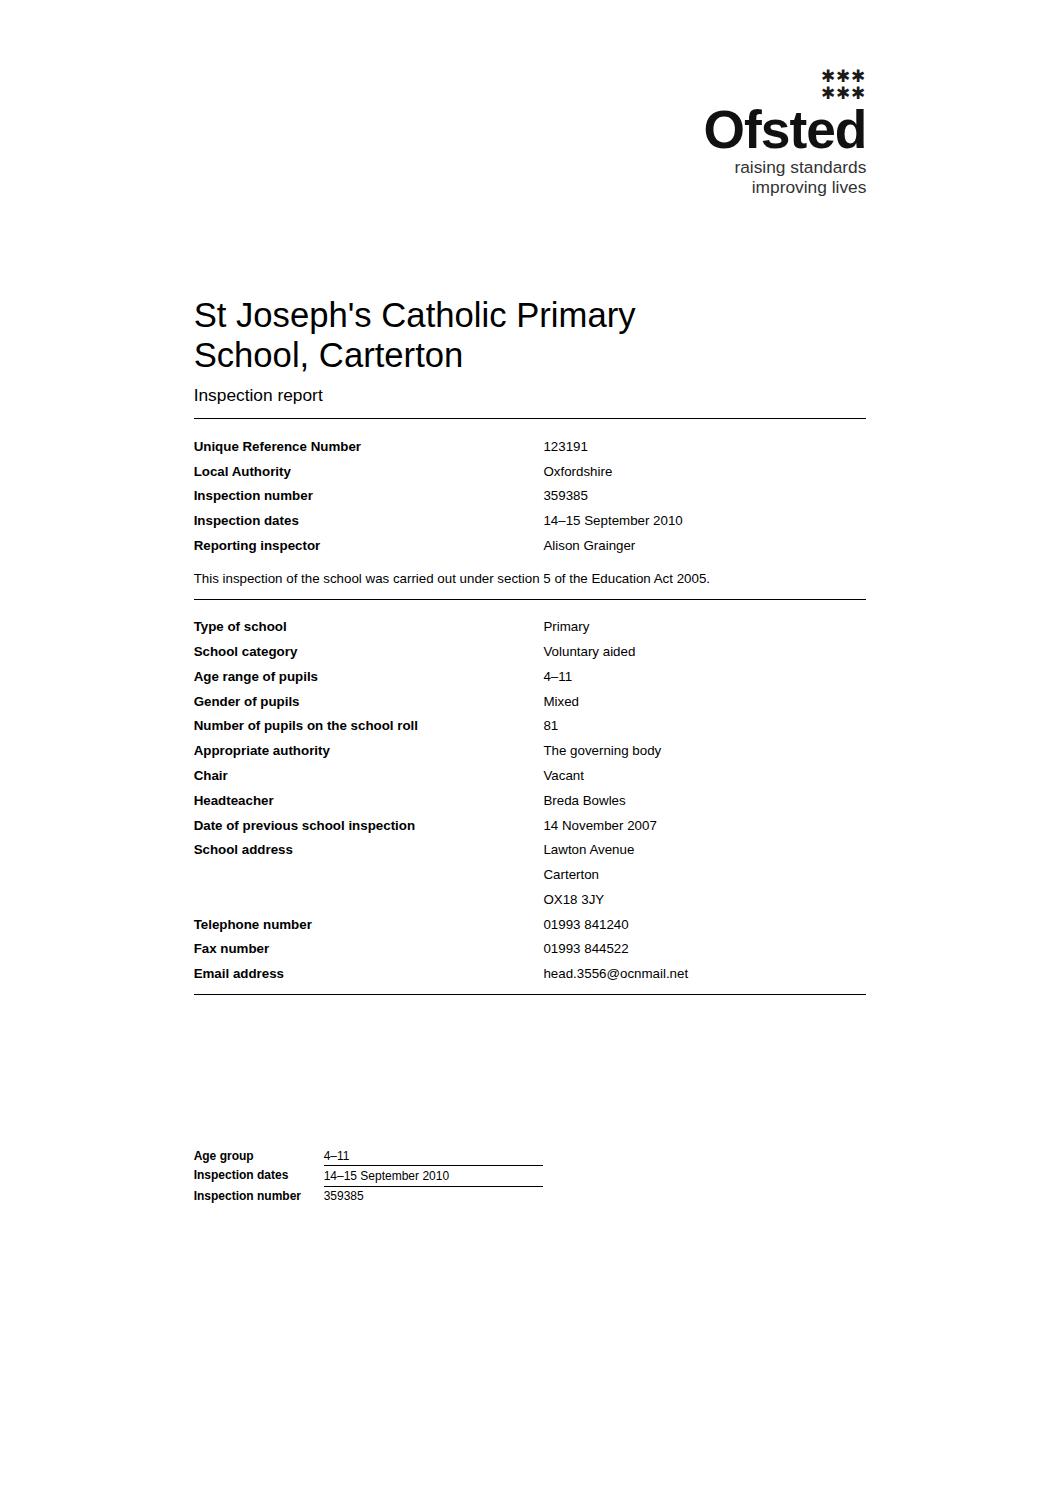✱✱✱
✱✱✱
Ofsted
raising standards
improving lives
St Joseph's Catholic Primary
School, Carterton
Inspection report
| Unique Reference Number | 123191 |
| Local Authority | Oxfordshire |
| Inspection number | 359385 |
| Inspection dates | 14–15 September 2010 |
| Reporting inspector | Alison Grainger |
This inspection of the school was carried out under section 5 of the Education Act 2005.
| Type of school | Primary |
| School category | Voluntary aided |
| Age range of pupils | 4–11 |
| Gender of pupils | Mixed |
| Number of pupils on the school roll | 81 |
| Appropriate authority | The governing body |
| Chair | Vacant |
| Headteacher | Breda Bowles |
| Date of previous school inspection | 14 November 2007 |
| School address | Lawton Avenue |
| | Carterton |
| | OX18 3JY |
| Telephone number | 01993 841240 |
| Fax number | 01993 844522 |
| Email address | head.3556@ocnmail.net |
| Age group | 4–11 |
| Inspection dates | 14–15 September 2010 |
| Inspection number | 359385 |